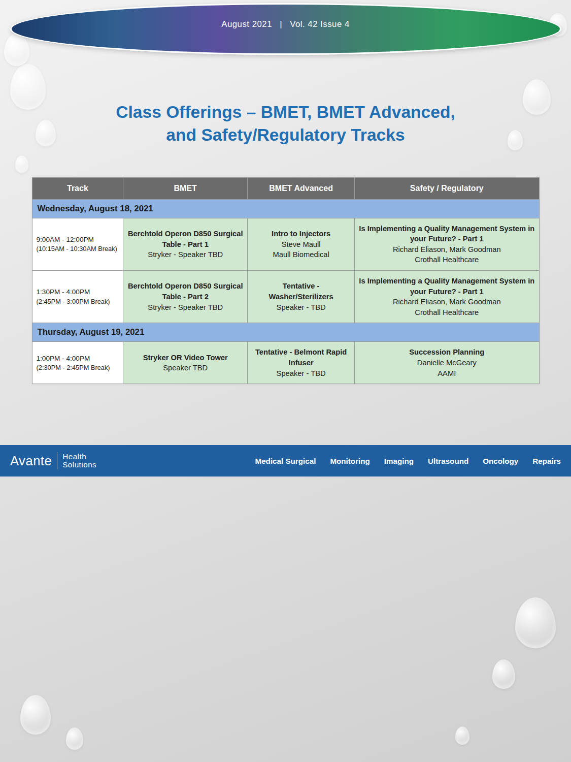August 2021 | Vol. 42 Issue 4
Class Offerings – BMET, BMET Advanced,
and Safety/Regulatory Tracks
| Track | BMET | BMET Advanced | Safety / Regulatory |
| --- | --- | --- | --- |
| Wednesday, August 18, 2021 |
| 9:00AM - 12:00PM (10:15AM - 10:30AM Break) | Berchtold Operon D850 Surgical Table - Part 1 Stryker - Speaker TBD | Intro to Injectors Steve Maull Maull Biomedical | Is Implementing a Quality Management System in your Future? - Part 1 Richard Eliason, Mark Goodman Crothall Healthcare |
| 1:30PM - 4:00PM (2:45PM - 3:00PM Break) | Berchtold Operon D850 Surgical Table - Part 2 Stryker - Speaker TBD | Tentative - Washer/Sterilizers Speaker - TBD | Is Implementing a Quality Management System in your Future? - Part 1 Richard Eliason, Mark Goodman Crothall Healthcare |
| Thursday, August 19, 2021 |
| 1:00PM - 4:00PM (2:30PM - 2:45PM Break) | Stryker OR Video Tower Speaker TBD | Tentative - Belmont Rapid Infuser Speaker - TBD | Succession Planning Danielle McGeary AAMI |
Avante Health Solutions
Medical Surgical Monitoring Imaging Ultrasound Oncology Repairs